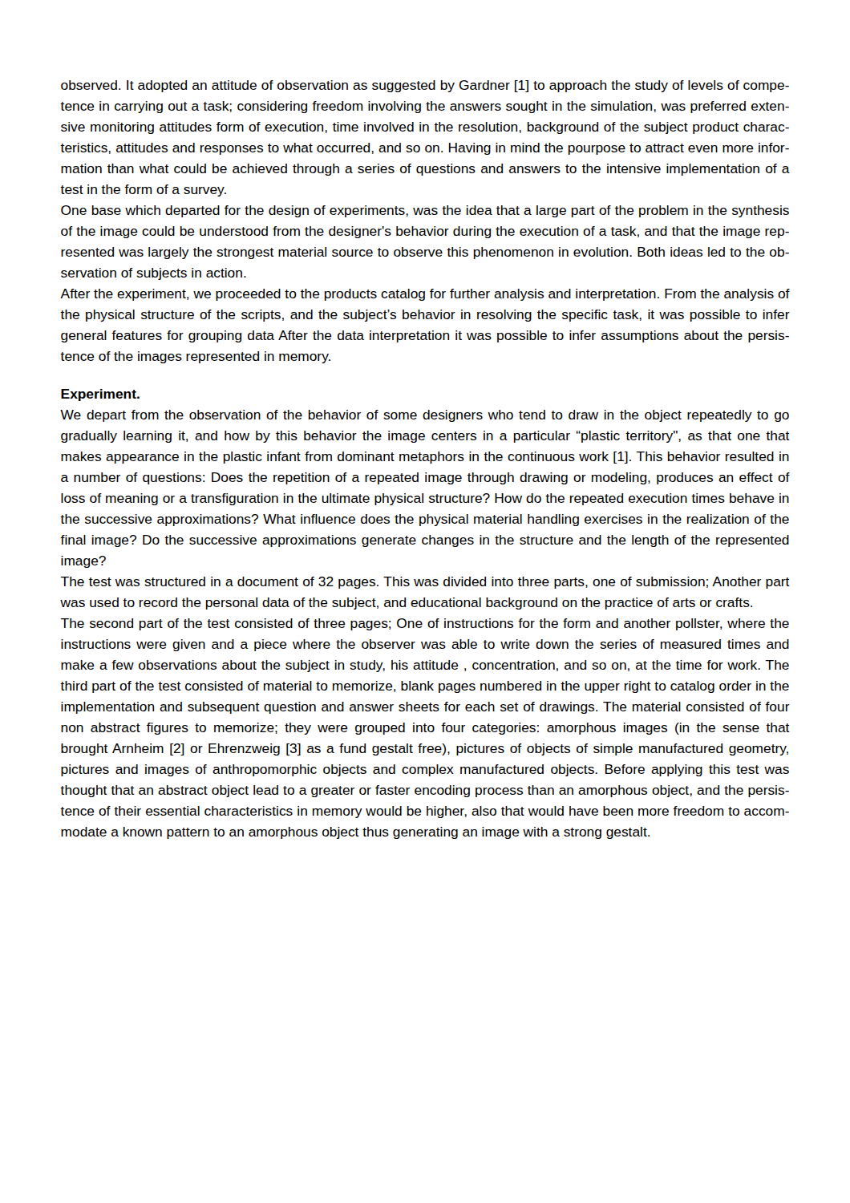observed. It adopted an attitude of observation as suggested by Gardner [1] to approach the study of levels of competence in carrying out a task; considering freedom involving the answers sought in the simulation, was preferred extensive monitoring attitudes form of execution, time involved in the resolution, background of the subject product characteristics, attitudes and responses to what occurred, and so on. Having in mind the pourpose to attract even more information than what could be achieved through a series of questions and answers to the intensive implementation of a test in the form of a survey.
One base which departed for the design of experiments, was the idea that a large part of the problem in the synthesis of the image could be understood from the designer's behavior during the execution of a task, and that the image represented was largely the strongest material source to observe this phenomenon in evolution. Both ideas led to the observation of subjects in action.
After the experiment, we proceeded to the products catalog for further analysis and interpretation. From the analysis of the physical structure of the scripts, and the subject’s behavior in resolving the specific task, it was possible to infer general features for grouping data After the data interpretation it was possible to infer assumptions about the persistence of the images represented in memory.
Experiment.
We depart from the observation of the behavior of some designers who tend to draw in the object repeatedly to go gradually learning it, and how by this behavior the image centers in a particular “plastic territory", as that one that makes appearance in the plastic infant from dominant metaphors in the continuous work [1]. This behavior resulted in a number of questions: Does the repetition of a repeated image through drawing or modeling, produces an effect of loss of meaning or a transfiguration in the ultimate physical structure? How do the repeated execution times behave in the successive approximations? What influence does the physical material handling exercises in the realization of the final image? Do the successive approximations generate changes in the structure and the length of the represented image?
The test was structured in a document of 32 pages. This was divided into three parts, one of submission; Another part was used to record the personal data of the subject, and educational background on the practice of arts or crafts.
The second part of the test consisted of three pages; One of instructions for the form and another pollster, where the instructions were given and a piece where the observer was able to write down the series of measured times and make a few observations about the subject in study, his attitude , concentration, and so on, at the time for work. The third part of the test consisted of material to memorize, blank pages numbered in the upper right to catalog order in the implementation and subsequent question and answer sheets for each set of drawings. The material consisted of four non abstract figures to memorize; they were grouped into four categories: amorphous images (in the sense that brought Arnheim [2] or Ehrenzweig [3] as a fund gestalt free), pictures of objects of simple manufactured geometry, pictures and images of anthropomorphic objects and complex manufactured objects. Before applying this test was thought that an abstract object lead to a greater or faster encoding process than an amorphous object, and the persistence of their essential characteristics in memory would be higher, also that would have been more freedom to accommodate a known pattern to an amorphous object thus generating an image with a strong gestalt.